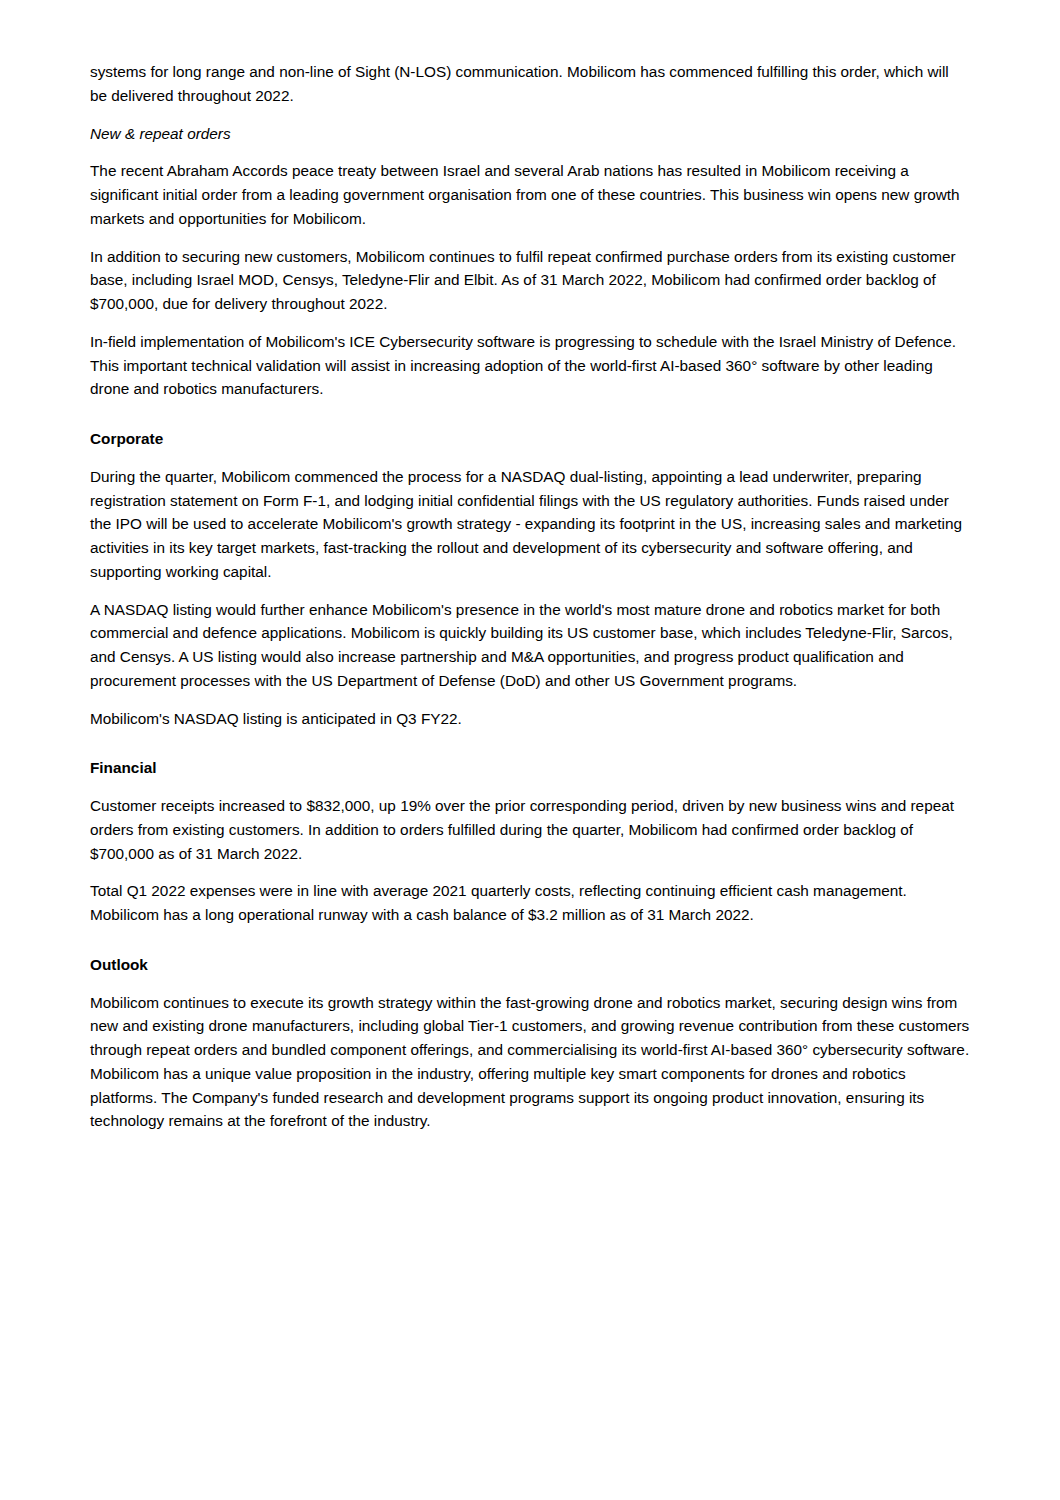systems for long range and non-line of Sight (N-LOS) communication. Mobilicom has commenced fulfilling this order, which will be delivered throughout 2022.
New & repeat orders
The recent Abraham Accords peace treaty between Israel and several Arab nations has resulted in Mobilicom receiving a significant initial order from a leading government organisation from one of these countries. This business win opens new growth markets and opportunities for Mobilicom.
In addition to securing new customers, Mobilicom continues to fulfil repeat confirmed purchase orders from its existing customer base, including Israel MOD, Censys, Teledyne-Flir and Elbit. As of 31 March 2022, Mobilicom had confirmed order backlog of $700,000, due for delivery throughout 2022.
In-field implementation of Mobilicom's ICE Cybersecurity software is progressing to schedule with the Israel Ministry of Defence. This important technical validation will assist in increasing adoption of the world-first AI-based 360° software by other leading drone and robotics manufacturers.
Corporate
During the quarter, Mobilicom commenced the process for a NASDAQ dual-listing, appointing a lead underwriter, preparing registration statement on Form F-1, and lodging initial confidential filings with the US regulatory authorities. Funds raised under the IPO will be used to accelerate Mobilicom's growth strategy - expanding its footprint in the US, increasing sales and marketing activities in its key target markets, fast-tracking the rollout and development of its cybersecurity and software offering, and supporting working capital.
A NASDAQ listing would further enhance Mobilicom's presence in the world's most mature drone and robotics market for both commercial and defence applications. Mobilicom is quickly building its US customer base, which includes Teledyne-Flir, Sarcos, and Censys. A US listing would also increase partnership and M&A opportunities, and progress product qualification and procurement processes with the US Department of Defense (DoD) and other US Government programs.
Mobilicom's NASDAQ listing is anticipated in Q3 FY22.
Financial
Customer receipts increased to $832,000, up 19% over the prior corresponding period, driven by new business wins and repeat orders from existing customers. In addition to orders fulfilled during the quarter, Mobilicom had confirmed order backlog of $700,000 as of 31 March 2022.
Total Q1 2022 expenses were in line with average 2021 quarterly costs, reflecting continuing efficient cash management. Mobilicom has a long operational runway with a cash balance of $3.2 million as of 31 March 2022.
Outlook
Mobilicom continues to execute its growth strategy within the fast-growing drone and robotics market, securing design wins from new and existing drone manufacturers, including global Tier-1 customers, and growing revenue contribution from these customers through repeat orders and bundled component offerings, and commercialising its world-first AI-based 360° cybersecurity software. Mobilicom has a unique value proposition in the industry, offering multiple key smart components for drones and robotics platforms. The Company's funded research and development programs support its ongoing product innovation, ensuring its technology remains at the forefront of the industry.